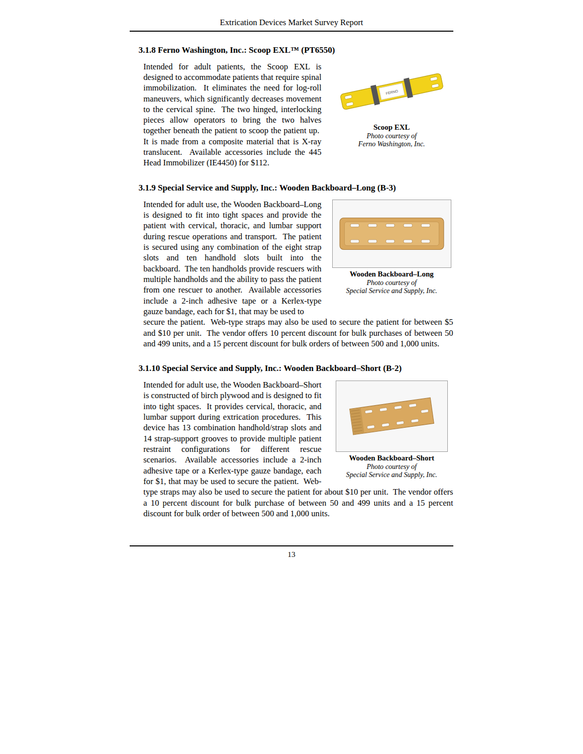Extrication Devices Market Survey Report
3.1.8 Ferno Washington, Inc.: Scoop EXL™ (PT6550)
Scoop EXL
Photo courtesy of
Ferno Washington, Inc.
Intended for adult patients, the Scoop EXL is designed to accommodate patients that require spinal immobilization. It eliminates the need for log-roll maneuvers, which significantly decreases movement to the cervical spine. The two hinged, interlocking pieces allow operators to bring the two halves together beneath the patient to scoop the patient up. It is made from a composite material that is X-ray translucent. Available accessories include the 445 Head Immobilizer (IE4450) for $112.
3.1.9 Special Service and Supply, Inc.: Wooden Backboard–Long (B-3)
Wooden Backboard–Long
Photo courtesy of
Special Service and Supply, Inc.
Intended for adult use, the Wooden Backboard–Long is designed to fit into tight spaces and provide the patient with cervical, thoracic, and lumbar support during rescue operations and transport. The patient is secured using any combination of the eight strap slots and ten handhold slots built into the backboard. The ten handholds provide rescuers with multiple handholds and the ability to pass the patient from one rescuer to another. Available accessories include a 2-inch adhesive tape or a Kerlex-type gauze bandage, each for $1, that may be used to
secure the patient. Web-type straps may also be used to secure the patient for between $5 and $10 per unit. The vendor offers 10 percent discount for bulk purchases of between 50 and 499 units, and a 15 percent discount for bulk orders of between 500 and 1,000 units.
3.1.10 Special Service and Supply, Inc.: Wooden Backboard–Short (B-2)
Wooden Backboard–Short
Photo courtesy of
Special Service and Supply, Inc.
Intended for adult use, the Wooden Backboard–Short is constructed of birch plywood and is designed to fit into tight spaces. It provides cervical, thoracic, and lumbar support during extrication procedures. This device has 13 combination handhold/strap slots and 14 strap-support grooves to provide multiple patient restraint configurations for different rescue scenarios. Available accessories include a 2-inch adhesive tape or a Kerlex-type gauze bandage, each for $1, that may be used to secure the patient. Web-type straps may also be used to secure the patient for about $10 per unit. The vendor offers a 10 percent discount for bulk purchase of between 50 and 499 units and a 15 percent discount for bulk order of between 500 and 1,000 units.
13